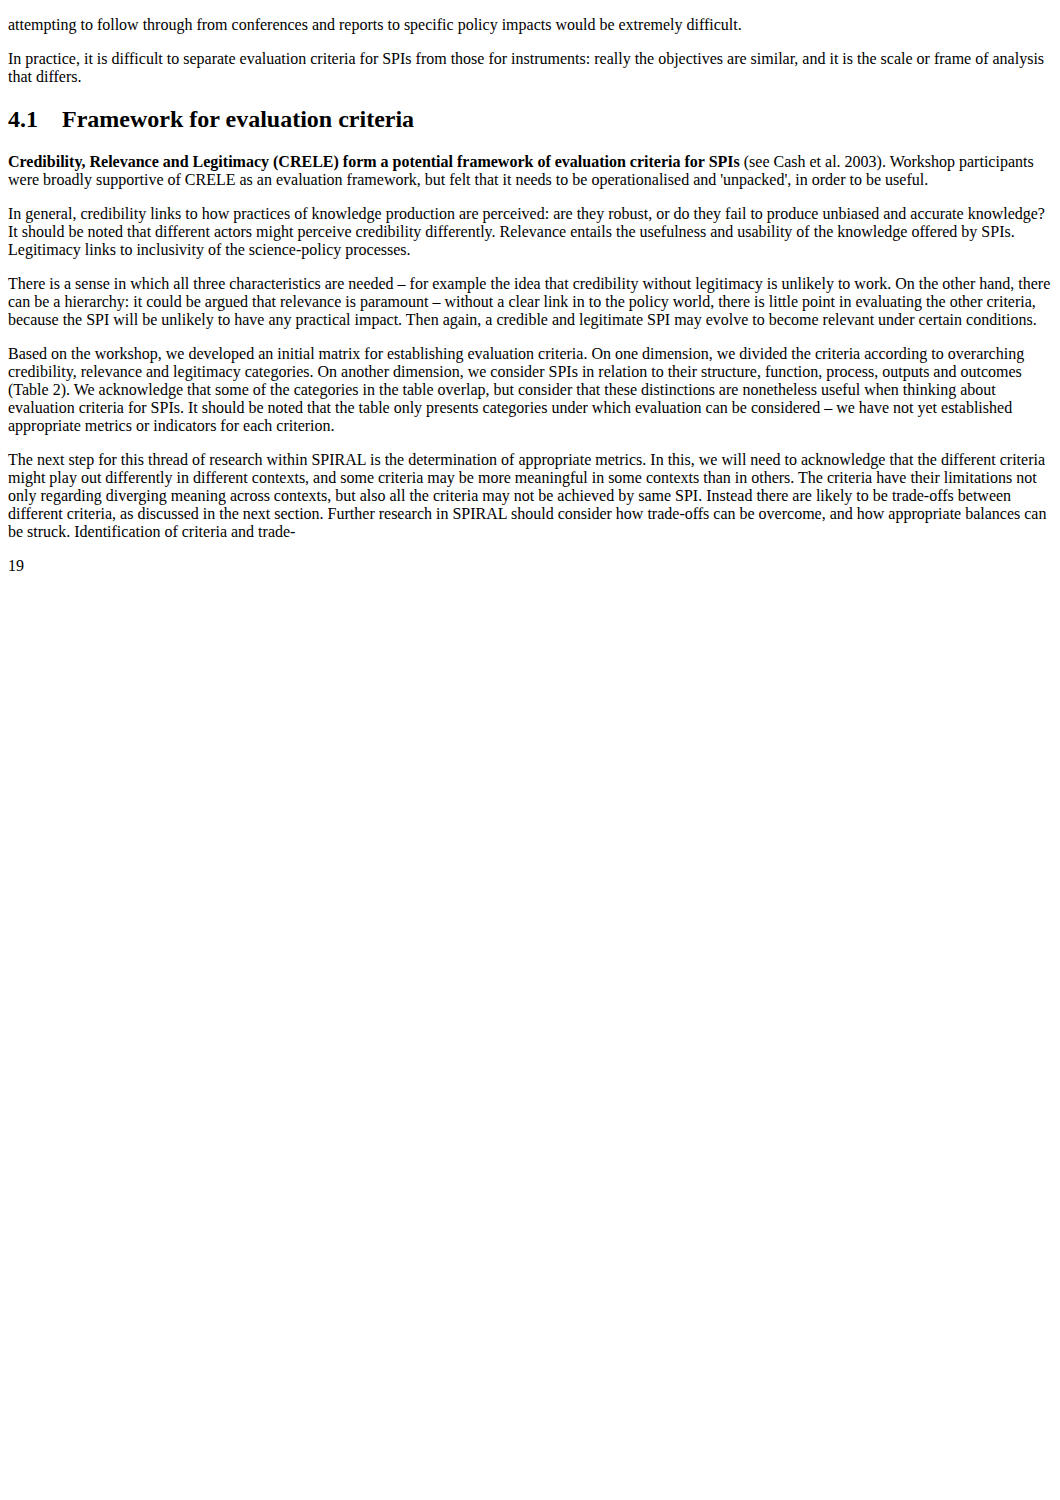attempting to follow through from conferences and reports to specific policy impacts would be extremely difficult.
In practice, it is difficult to separate evaluation criteria for SPIs from those for instruments: really the objectives are similar, and it is the scale or frame of analysis that differs.
4.1 Framework for evaluation criteria
Credibility, Relevance and Legitimacy (CRELE) form a potential framework of evaluation criteria for SPIs (see Cash et al. 2003). Workshop participants were broadly supportive of CRELE as an evaluation framework, but felt that it needs to be operationalised and 'unpacked', in order to be useful.
In general, credibility links to how practices of knowledge production are perceived: are they robust, or do they fail to produce unbiased and accurate knowledge? It should be noted that different actors might perceive credibility differently. Relevance entails the usefulness and usability of the knowledge offered by SPIs. Legitimacy links to inclusivity of the science-policy processes.
There is a sense in which all three characteristics are needed – for example the idea that credibility without legitimacy is unlikely to work. On the other hand, there can be a hierarchy: it could be argued that relevance is paramount – without a clear link in to the policy world, there is little point in evaluating the other criteria, because the SPI will be unlikely to have any practical impact. Then again, a credible and legitimate SPI may evolve to become relevant under certain conditions.
Based on the workshop, we developed an initial matrix for establishing evaluation criteria. On one dimension, we divided the criteria according to overarching credibility, relevance and legitimacy categories. On another dimension, we consider SPIs in relation to their structure, function, process, outputs and outcomes (Table 2). We acknowledge that some of the categories in the table overlap, but consider that these distinctions are nonetheless useful when thinking about evaluation criteria for SPIs. It should be noted that the table only presents categories under which evaluation can be considered – we have not yet established appropriate metrics or indicators for each criterion.
The next step for this thread of research within SPIRAL is the determination of appropriate metrics. In this, we will need to acknowledge that the different criteria might play out differently in different contexts, and some criteria may be more meaningful in some contexts than in others. The criteria have their limitations not only regarding diverging meaning across contexts, but also all the criteria may not be achieved by same SPI. Instead there are likely to be trade-offs between different criteria, as discussed in the next section. Further research in SPIRAL should consider how trade-offs can be overcome, and how appropriate balances can be struck. Identification of criteria and trade-
19